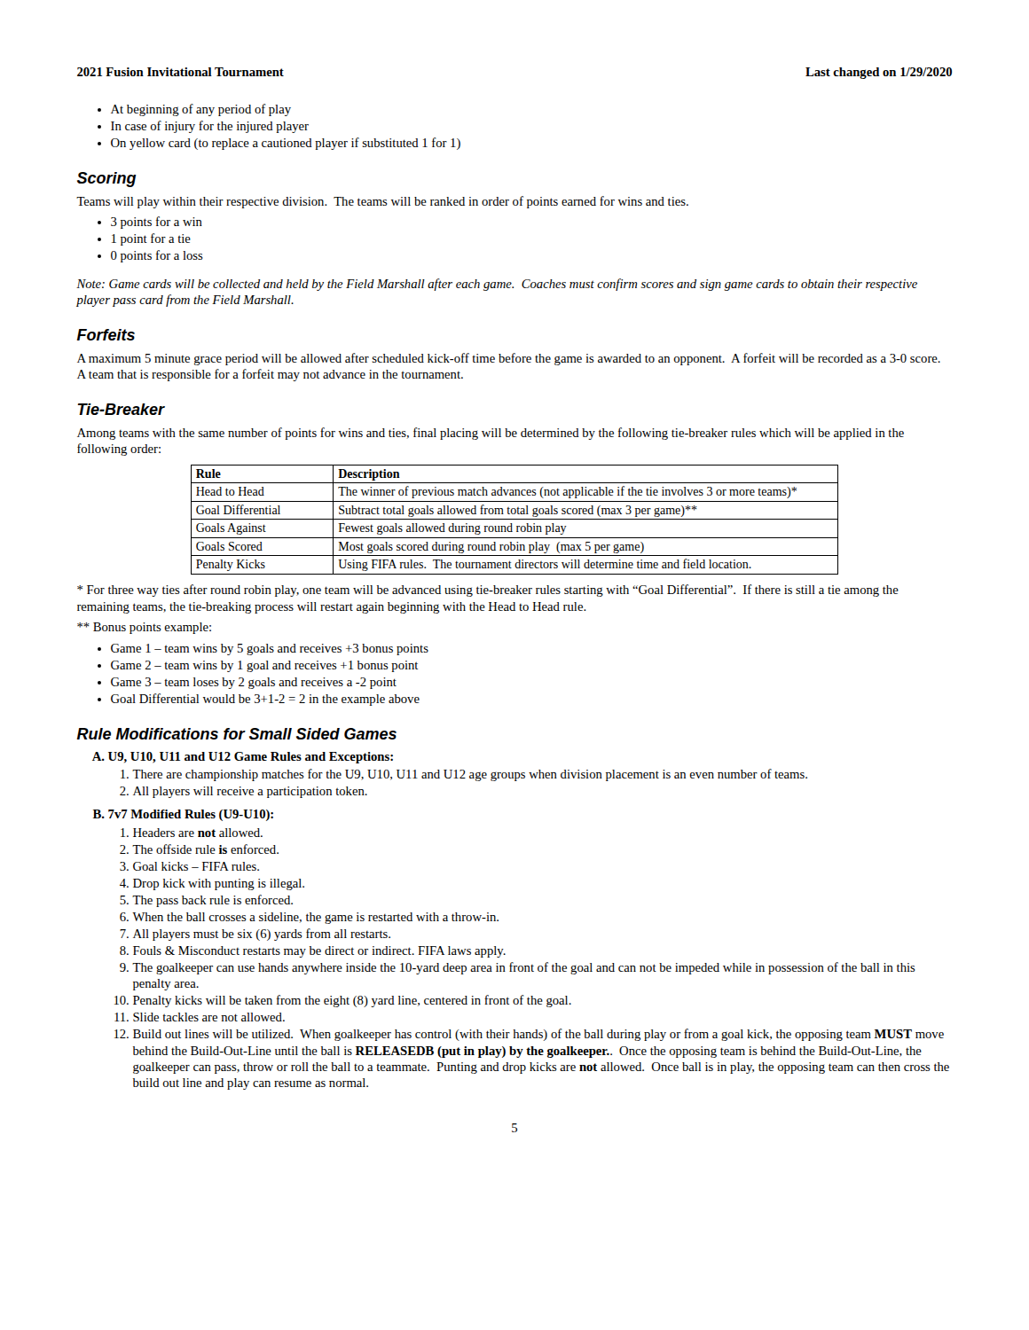2021 Fusion Invitational Tournament Last changed on 1/29/2020
At beginning of any period of play
In case of injury for the injured player
On yellow card (to replace a cautioned player if substituted 1 for 1)
Scoring
Teams will play within their respective division. The teams will be ranked in order of points earned for wins and ties.
3 points for a win
1 point for a tie
0 points for a loss
Note: Game cards will be collected and held by the Field Marshall after each game. Coaches must confirm scores and sign game cards to obtain their respective player pass card from the Field Marshall.
Forfeits
A maximum 5 minute grace period will be allowed after scheduled kick-off time before the game is awarded to an opponent. A forfeit will be recorded as a 3-0 score. A team that is responsible for a forfeit may not advance in the tournament.
Tie-Breaker
Among teams with the same number of points for wins and ties, final placing will be determined by the following tie-breaker rules which will be applied in the following order:
| Rule | Description |
| --- | --- |
| Head to Head | The winner of previous match advances (not applicable if the tie involves 3 or more teams)* |
| Goal Differential | Subtract total goals allowed from total goals scored (max 3 per game)** |
| Goals Against | Fewest goals allowed during round robin play |
| Goals Scored | Most goals scored during round robin play (max 5 per game) |
| Penalty Kicks | Using FIFA rules. The tournament directors will determine time and field location. |
* For three way ties after round robin play, one team will be advanced using tie-breaker rules starting with “Goal Differential”. If there is still a tie among the remaining teams, the tie-breaking process will restart again beginning with the Head to Head rule.
** Bonus points example:
Game 1 – team wins by 5 goals and receives +3 bonus points
Game 2 – team wins by 1 goal and receives +1 bonus point
Game 3 – team loses by 2 goals and receives a -2 point
Goal Differential would be 3+1-2 = 2 in the example above
Rule Modifications for Small Sided Games
U9, U10, U11 and U12 Game Rules and Exceptions:
There are championship matches for the U9, U10, U11 and U12 age groups when division placement is an even number of teams.
All players will receive a participation token.
7v7 Modified Rules (U9-U10):
Headers are not allowed.
The offside rule is enforced.
Goal kicks – FIFA rules.
Drop kick with punting is illegal.
The pass back rule is enforced.
When the ball crosses a sideline, the game is restarted with a throw-in.
All players must be six (6) yards from all restarts.
Fouls & Misconduct restarts may be direct or indirect. FIFA laws apply.
The goalkeeper can use hands anywhere inside the 10-yard deep area in front of the goal and can not be impeded while in possession of the ball in this penalty area.
Penalty kicks will be taken from the eight (8) yard line, centered in front of the goal.
Slide tackles are not allowed.
Build out lines will be utilized. When goalkeeper has control (with their hands) of the ball during play or from a goal kick, the opposing team MUST move behind the Build-Out-Line until the ball is RELEASEDB (put in play) by the goalkeeper.. Once the opposing team is behind the Build-Out-Line, the goalkeeper can pass, throw or roll the ball to a teammate. Punting and drop kicks are not allowed. Once ball is in play, the opposing team can then cross the build out line and play can resume as normal.
5